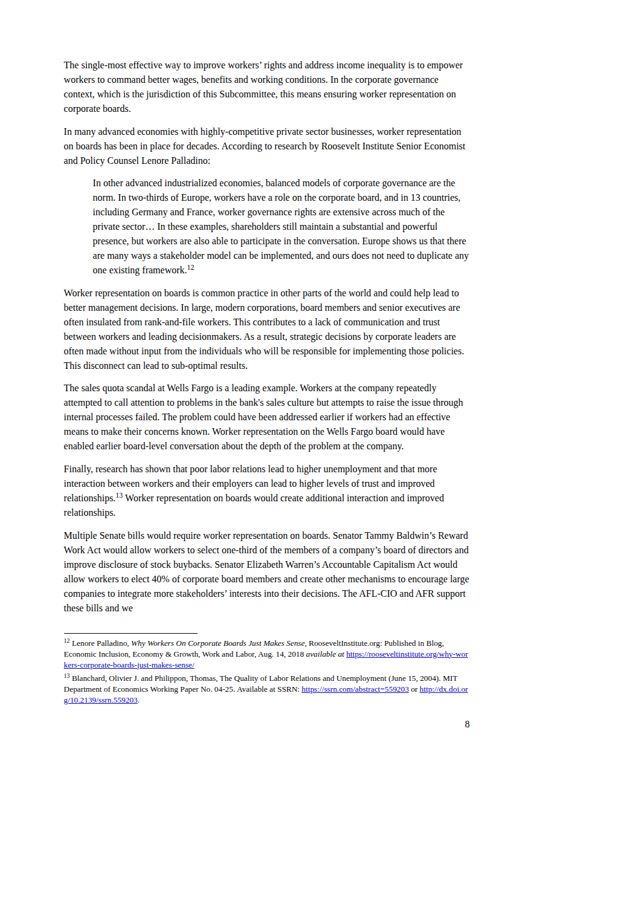The single-most effective way to improve workers’ rights and address income inequality is to empower workers to command better wages, benefits and working conditions. In the corporate governance context, which is the jurisdiction of this Subcommittee, this means ensuring worker representation on corporate boards.
In many advanced economies with highly-competitive private sector businesses, worker representation on boards has been in place for decades. According to research by Roosevelt Institute Senior Economist and Policy Counsel Lenore Palladino:
In other advanced industrialized economies, balanced models of corporate governance are the norm. In two-thirds of Europe, workers have a role on the corporate board, and in 13 countries, including Germany and France, worker governance rights are extensive across much of the private sector… In these examples, shareholders still maintain a substantial and powerful presence, but workers are also able to participate in the conversation. Europe shows us that there are many ways a stakeholder model can be implemented, and ours does not need to duplicate any one existing framework.12
Worker representation on boards is common practice in other parts of the world and could help lead to better management decisions. In large, modern corporations, board members and senior executives are often insulated from rank-and-file workers. This contributes to a lack of communication and trust between workers and leading decisionmakers. As a result, strategic decisions by corporate leaders are often made without input from the individuals who will be responsible for implementing those policies. This disconnect can lead to sub-optimal results.
The sales quota scandal at Wells Fargo is a leading example. Workers at the company repeatedly attempted to call attention to problems in the bank's sales culture but attempts to raise the issue through internal processes failed. The problem could have been addressed earlier if workers had an effective means to make their concerns known. Worker representation on the Wells Fargo board would have enabled earlier board-level conversation about the depth of the problem at the company.
Finally, research has shown that poor labor relations lead to higher unemployment and that more interaction between workers and their employers can lead to higher levels of trust and improved relationships.13 Worker representation on boards would create additional interaction and improved relationships.
Multiple Senate bills would require worker representation on boards. Senator Tammy Baldwin’s Reward Work Act would allow workers to select one-third of the members of a company’s board of directors and improve disclosure of stock buybacks. Senator Elizabeth Warren’s Accountable Capitalism Act would allow workers to elect 40% of corporate board members and create other mechanisms to encourage large companies to integrate more stakeholders’ interests into their decisions. The AFL-CIO and AFR support these bills and we
12 Lenore Palladino, Why Workers On Corporate Boards Just Makes Sense, RooseveltInstitute.org: Published in Blog, Economic Inclusion, Economy & Growth, Work and Labor, Aug. 14, 2018 available at https://rooseveltinstitute.org/why-workers-corporate-boards-just-makes-sense/
13 Blanchard, Olivier J. and Philippon, Thomas, The Quality of Labor Relations and Unemployment (June 15, 2004). MIT Department of Economics Working Paper No. 04-25. Available at SSRN: https://ssrn.com/abstract=559203 or http://dx.doi.org/10.2139/ssrn.559203.
8